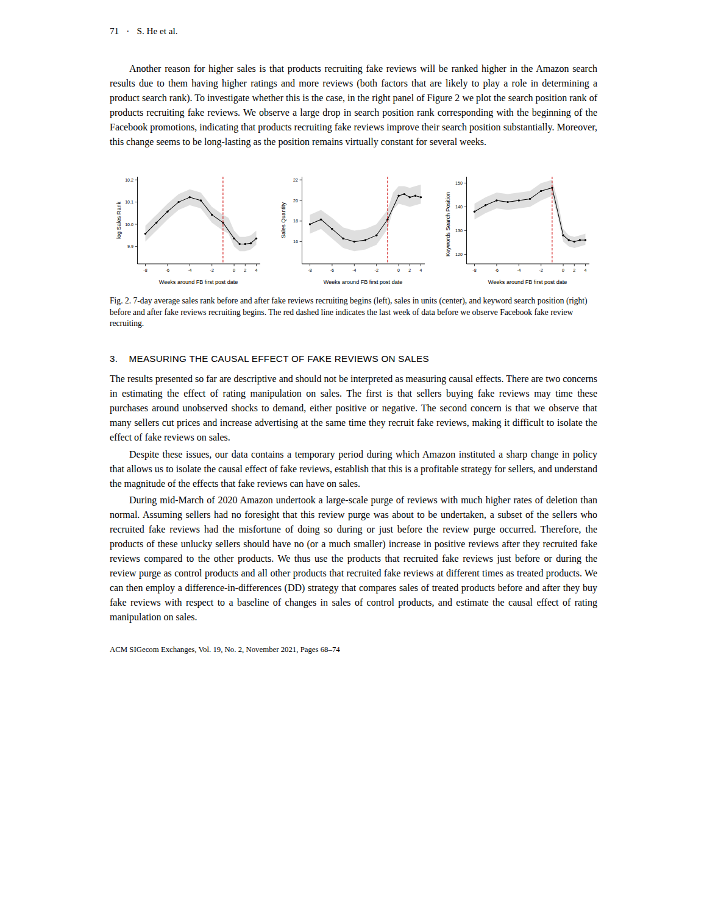71·S. He et al.
Another reason for higher sales is that products recruiting fake reviews will be ranked higher in the Amazon search results due to them having higher ratings and more reviews (both factors that are likely to play a role in determining a product search rank). To investigate whether this is the case, in the right panel of Figure 2 we plot the search position rank of products recruiting fake reviews. We observe a large drop in search position rank corresponding with the beginning of the Facebook promotions, indicating that products recruiting fake reviews improve their search position substantially. Moreover, this change seems to be long-lasting as the position remains virtually constant for several weeks.
10.2 10.1 10.0 9.9 -8 -6 -4 -2 0 2 4 log Sales Rank Weeks around FB first post date
22 20 18 16 -8 -6 -4 -2 0 2 4 Sales Quantity Weeks around FB first post date
150 140 130 120 -8 -6 -4 -2 0 2 4 Keywords Search Position Weeks around FB first post date
Fig. 2. 7-day average sales rank before and after fake reviews recruiting begins (left), sales in units (center), and keyword search position (right) before and after fake reviews recruiting begins. The red dashed line indicates the last week of data before we observe Facebook fake review recruiting.
3. Measuring the Causal Effect of Fake Reviews on Sales
The results presented so far are descriptive and should not be interpreted as measuring causal effects. There are two concerns in estimating the effect of rating manipulation on sales. The first is that sellers buying fake reviews may time these purchases around unobserved shocks to demand, either positive or negative. The second concern is that we observe that many sellers cut prices and increase advertising at the same time they recruit fake reviews, making it difficult to isolate the effect of fake reviews on sales.
Despite these issues, our data contains a temporary period during which Amazon instituted a sharp change in policy that allows us to isolate the causal effect of fake reviews, establish that this is a profitable strategy for sellers, and understand the magnitude of the effects that fake reviews can have on sales.
During mid-March of 2020 Amazon undertook a large-scale purge of reviews with much higher rates of deletion than normal. Assuming sellers had no foresight that this review purge was about to be undertaken, a subset of the sellers who recruited fake reviews had the misfortune of doing so during or just before the review purge occurred. Therefore, the products of these unlucky sellers should have no (or a much smaller) increase in positive reviews after they recruited fake reviews compared to the other products. We thus use the products that recruited fake reviews just before or during the review purge as control products and all other products that recruited fake reviews at different times as treated products. We can then employ a difference-in-differences (DD) strategy that compares sales of treated products before and after they buy fake reviews with respect to a baseline of changes in sales of control products, and estimate the causal effect of rating manipulation on sales.
ACM SIGecom Exchanges, Vol. 19, No. 2, November 2021, Pages 68–74